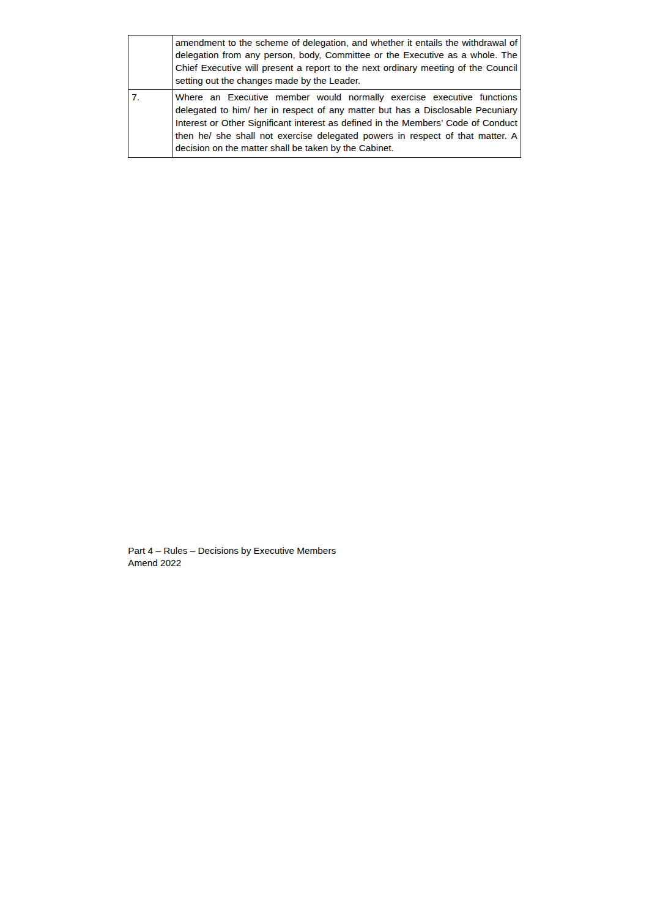| | amendment to the scheme of delegation, and whether it entails the withdrawal of delegation from any person, body, Committee or the Executive as a whole. The Chief Executive will present a report to the next ordinary meeting of the Council setting out the changes made by the Leader. |
| 7. | Where an Executive member would normally exercise executive functions delegated to him/ her in respect of any matter but has a Disclosable Pecuniary Interest or Other Significant interest as defined in the Members’ Code of Conduct then he/ she shall not exercise delegated powers in respect of that matter. A decision on the matter shall be taken by the Cabinet. |
Part 4 – Rules – Decisions by Executive Members
Amend 2022